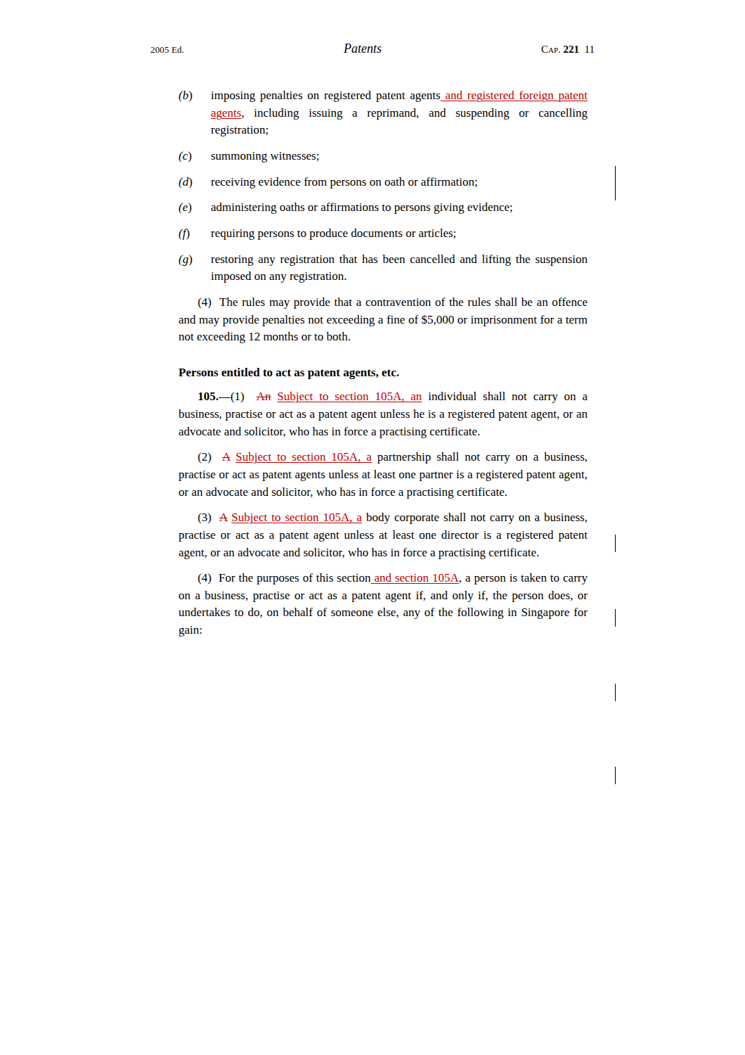2005 Ed.
Patents
Cap. 221 11
(b) imposing penalties on registered patent agents and registered foreign patent agents, including issuing a reprimand, and suspending or cancelling registration;
(c) summoning witnesses;
(d) receiving evidence from persons on oath or affirmation;
(e) administering oaths or affirmations to persons giving evidence;
(f) requiring persons to produce documents or articles;
(g) restoring any registration that has been cancelled and lifting the suspension imposed on any registration.
(4) The rules may provide that a contravention of the rules shall be an offence and may provide penalties not exceeding a fine of $5,000 or imprisonment for a term not exceeding 12 months or to both.
Persons entitled to act as patent agents, etc.
105.—(1) An Subject to section 105A, an individual shall not carry on a business, practise or act as a patent agent unless he is a registered patent agent, or an advocate and solicitor, who has in force a practising certificate.
(2) A Subject to section 105A, a partnership shall not carry on a business, practise or act as patent agents unless at least one partner is a registered patent agent, or an advocate and solicitor, who has in force a practising certificate.
(3) A Subject to section 105A, a body corporate shall not carry on a business, practise or act as a patent agent unless at least one director is a registered patent agent, or an advocate and solicitor, who has in force a practising certificate.
(4) For the purposes of this section and section 105A, a person is taken to carry on a business, practise or act as a patent agent if, and only if, the person does, or undertakes to do, on behalf of someone else, any of the following in Singapore for gain: